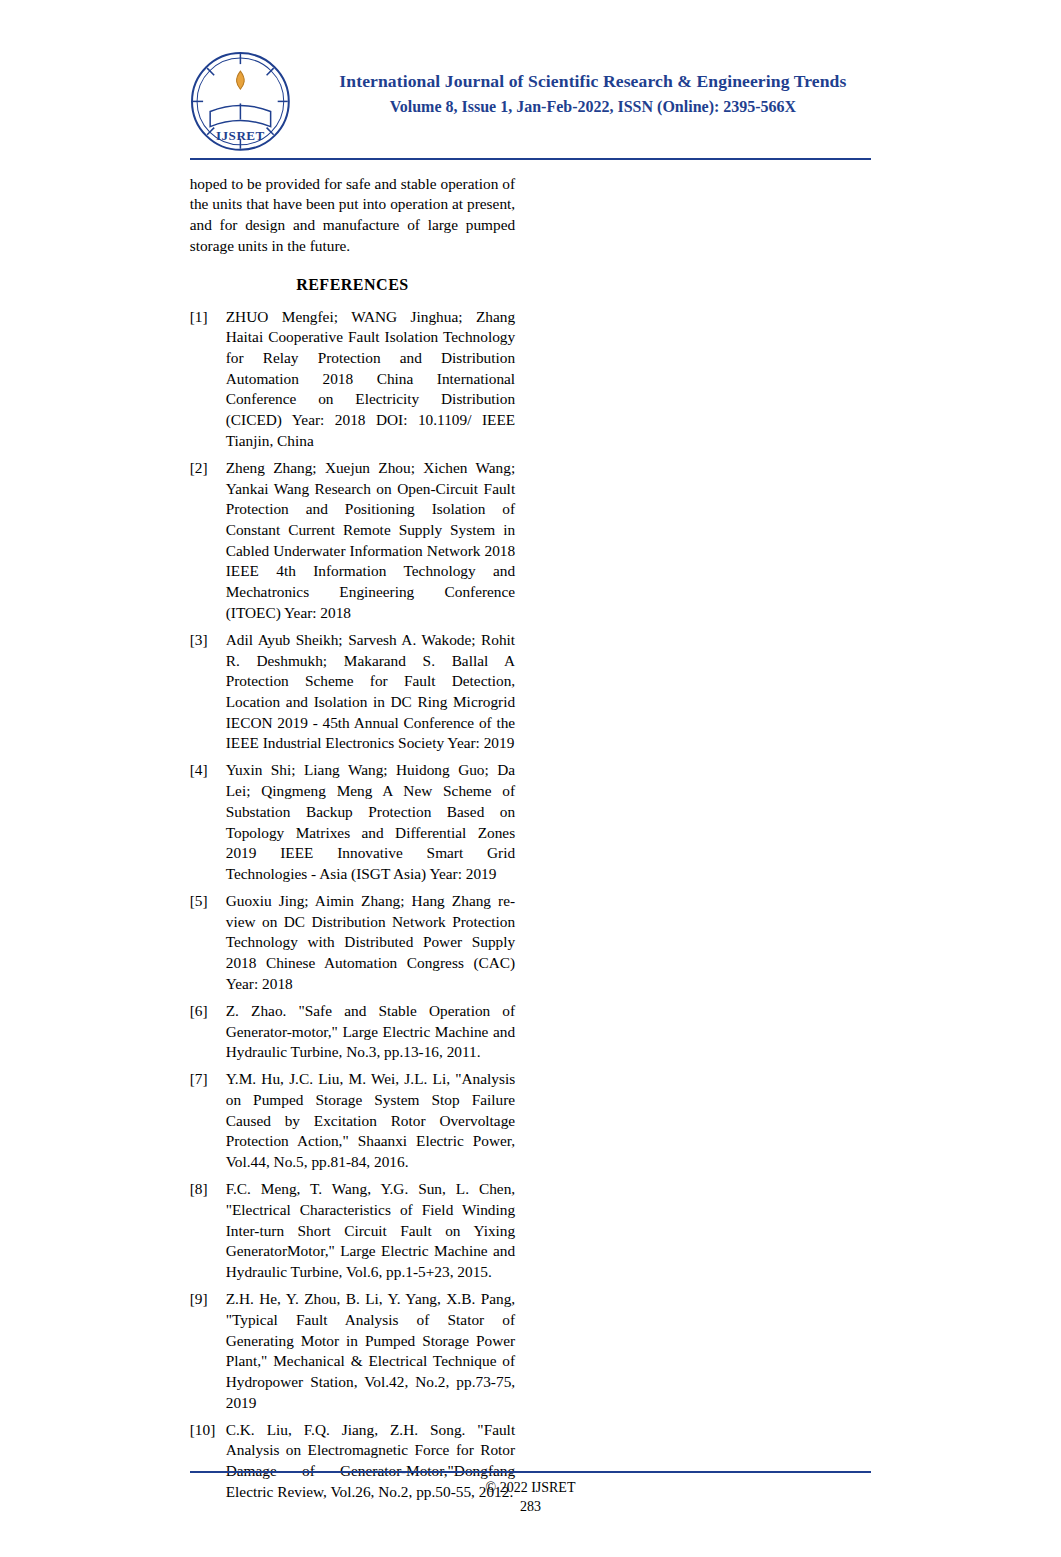IJSRET
International Journal of Scientific Research & Engineering Trends
Volume 8, Issue 1, Jan-Feb-2022, ISSN (Online): 2395-566X
hoped to be provided for safe and stable operation of the units that have been put into operation at present, and for design and manufacture of large pumped storage units in the future.
REFERENCES
ZHUO Mengfei; WANG Jinghua; Zhang Haitai Cooperative Fault Isolation Technology for Relay Protection and Distribution Automation 2018 China International Conference on Electricity Distribution (CICED) Year: 2018 DOI: 10.1109/ IEEE Tianjin, China
Zheng Zhang; Xuejun Zhou; Xichen Wang; Yankai Wang Research on Open-Circuit Fault Protection and Positioning Isolation of Constant Current Remote Supply System in Cabled Underwater Information Network 2018 IEEE 4th Information Technology and Mechatronics Engineering Conference (ITOEC) Year: 2018
Adil Ayub Sheikh; Sarvesh A. Wakode; Rohit R. Deshmukh; Makarand S. Ballal A Protection Scheme for Fault Detection, Location and Isolation in DC Ring Microgrid IECON 2019 - 45th Annual Conference of the IEEE Industrial Electronics Society Year: 2019
Yuxin Shi; Liang Wang; Huidong Guo; Da Lei; Qingmeng Meng A New Scheme of Substation Backup Protection Based on Topology Matrixes and Differential Zones 2019 IEEE Innovative Smart Grid Technologies - Asia (ISGT Asia) Year: 2019
Guoxiu Jing; Aimin Zhang; Hang Zhang review on DC Distribution Network Protection Technology with Distributed Power Supply 2018 Chinese Automation Congress (CAC) Year: 2018
Z. Zhao. "Safe and Stable Operation of Generator-motor," Large Electric Machine and Hydraulic Turbine, No.3, pp.13-16, 2011.
Y.M. Hu, J.C. Liu, M. Wei, J.L. Li, "Analysis on Pumped Storage System Stop Failure Caused by Excitation Rotor Overvoltage Protection Action," Shaanxi Electric Power, Vol.44, No.5, pp.81-84, 2016.
F.C. Meng, T. Wang, Y.G. Sun, L. Chen, "Electrical Characteristics of Field Winding Inter-turn Short Circuit Fault on Yixing GeneratorMotor," Large Electric Machine and Hydraulic Turbine, Vol.6, pp.1-5+23, 2015.
Z.H. He, Y. Zhou, B. Li, Y. Yang, X.B. Pang, "Typical Fault Analysis of Stator of Generating Motor in Pumped Storage Power Plant," Mechanical & Electrical Technique of Hydropower Station, Vol.42, No.2, pp.73-75, 2019
C.K. Liu, F.Q. Jiang, Z.H. Song. "Fault Analysis on Electromagnetic Force for Rotor Damage of Generator-Motor,"Dongfang Electric Review, Vol.26, No.2, pp.50-55, 2012.
© 2022 IJSRET
283